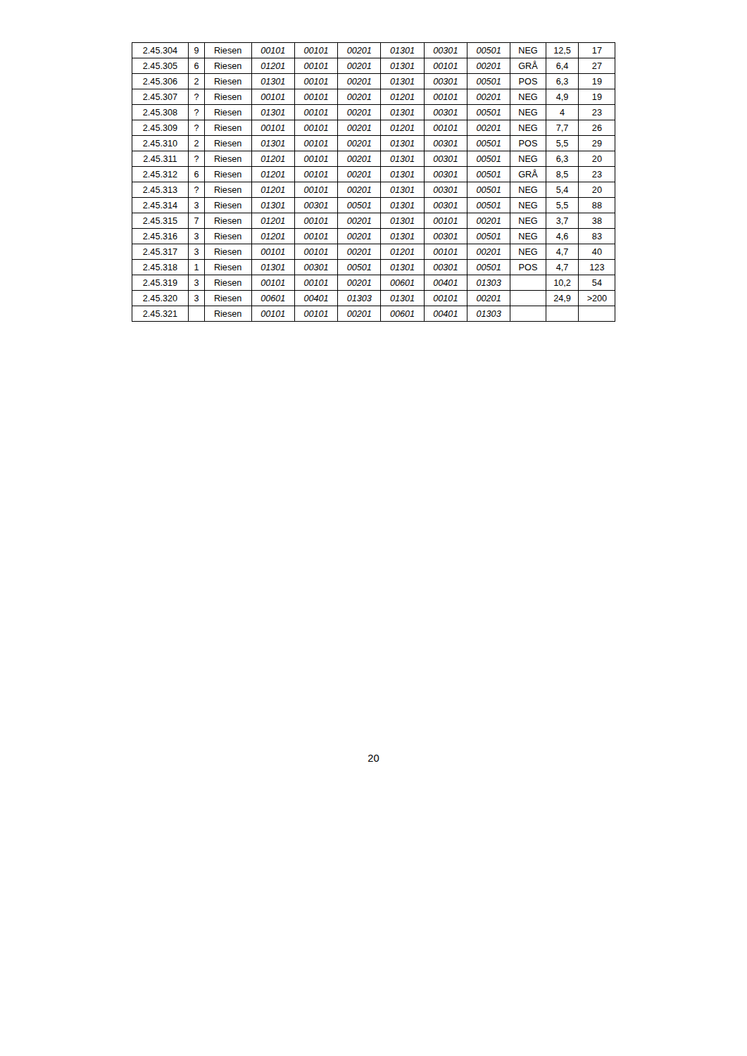| 2.45.304 | 9 | Riesen | 00101 | 00101 | 00201 | 01301 | 00301 | 00501 | NEG | 12,5 | 17 |
| 2.45.305 | 6 | Riesen | 01201 | 00101 | 00201 | 01301 | 00101 | 00201 | GRÅ | 6,4 | 27 |
| 2.45.306 | 2 | Riesen | 01301 | 00101 | 00201 | 01301 | 00301 | 00501 | POS | 6,3 | 19 |
| 2.45.307 | ? | Riesen | 00101 | 00101 | 00201 | 01201 | 00101 | 00201 | NEG | 4,9 | 19 |
| 2.45.308 | ? | Riesen | 01301 | 00101 | 00201 | 01301 | 00301 | 00501 | NEG | 4 | 23 |
| 2.45.309 | ? | Riesen | 00101 | 00101 | 00201 | 01201 | 00101 | 00201 | NEG | 7,7 | 26 |
| 2.45.310 | 2 | Riesen | 01301 | 00101 | 00201 | 01301 | 00301 | 00501 | POS | 5,5 | 29 |
| 2.45.311 | ? | Riesen | 01201 | 00101 | 00201 | 01301 | 00301 | 00501 | NEG | 6,3 | 20 |
| 2.45.312 | 6 | Riesen | 01201 | 00101 | 00201 | 01301 | 00301 | 00501 | GRÅ | 8,5 | 23 |
| 2.45.313 | ? | Riesen | 01201 | 00101 | 00201 | 01301 | 00301 | 00501 | NEG | 5,4 | 20 |
| 2.45.314 | 3 | Riesen | 01301 | 00301 | 00501 | 01301 | 00301 | 00501 | NEG | 5,5 | 88 |
| 2.45.315 | 7 | Riesen | 01201 | 00101 | 00201 | 01301 | 00101 | 00201 | NEG | 3,7 | 38 |
| 2.45.316 | 3 | Riesen | 01201 | 00101 | 00201 | 01301 | 00301 | 00501 | NEG | 4,6 | 83 |
| 2.45.317 | 3 | Riesen | 00101 | 00101 | 00201 | 01201 | 00101 | 00201 | NEG | 4,7 | 40 |
| 2.45.318 | 1 | Riesen | 01301 | 00301 | 00501 | 01301 | 00301 | 00501 | POS | 4,7 | 123 |
| 2.45.319 | 3 | Riesen | 00101 | 00101 | 00201 | 00601 | 00401 | 01303 | | 10,2 | 54 |
| 2.45.320 | 3 | Riesen | 00601 | 00401 | 01303 | 01301 | 00101 | 00201 | | 24,9 | >200 |
| 2.45.321 | | Riesen | 00101 | 00101 | 00201 | 00601 | 00401 | 01303 | | | |
20